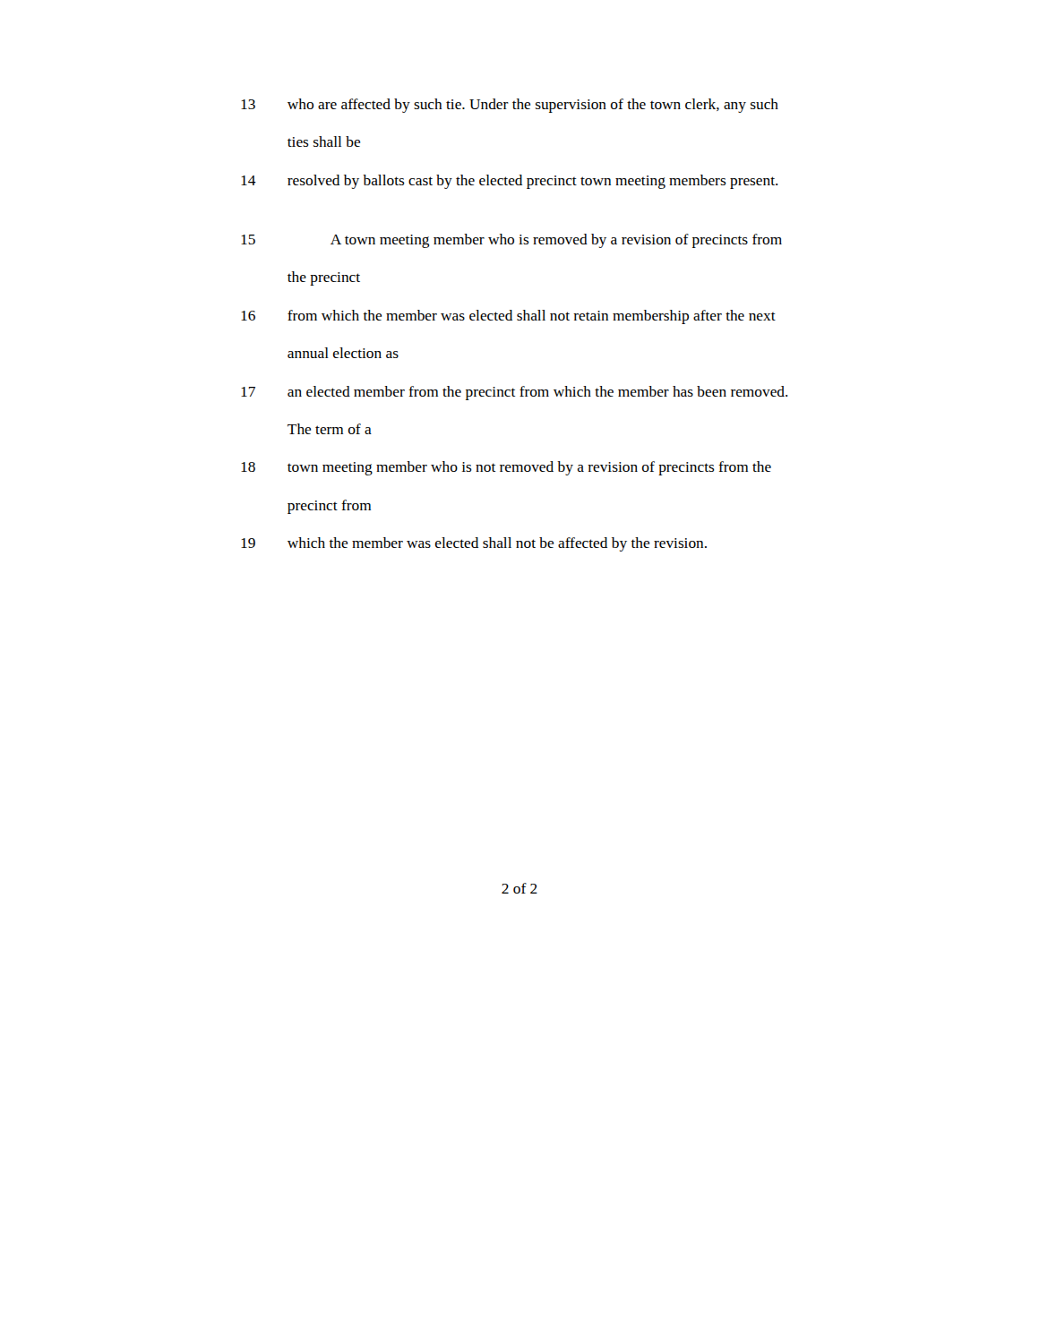13 who are affected by such tie. Under the supervision of the town clerk, any such ties shall be
14 resolved by ballots cast by the elected precinct town meeting members present.
15 A town meeting member who is removed by a revision of precincts from the precinct
16 from which the member was elected shall not retain membership after the next annual election as
17 an elected member from the precinct from which the member has been removed. The term of a
18 town meeting member who is not removed by a revision of precincts from the precinct from
19 which the member was elected shall not be affected by the revision.
2 of 2